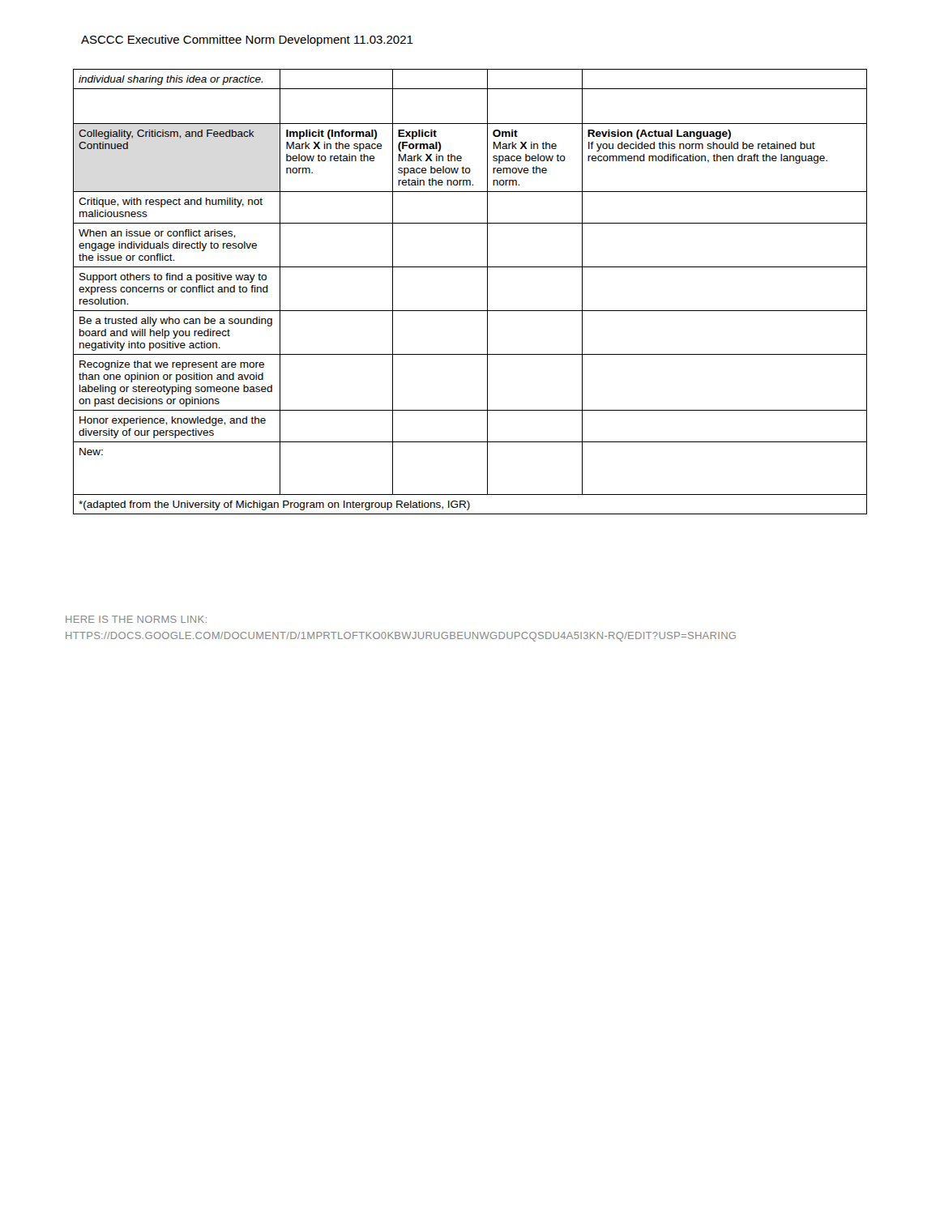ASCCC Executive Committee Norm Development 11.03.2021
| individual sharing this idea or practice. | | | | |
| Collegiality, Criticism, and Feedback Continued | Implicit (Informal) Mark X in the space below to retain the norm. | Explicit (Formal) Mark X in the space below to retain the norm. | Omit Mark X in the space below to remove the norm. | Revision (Actual Language) If you decided this norm should be retained but recommend modification, then draft the language. |
| Critique, with respect and humility, not maliciousness | | | | |
| When an issue or conflict arises, engage individuals directly to resolve the issue or conflict. | | | | |
| Support others to find a positive way to express concerns or conflict and to find resolution. | | | | |
| Be a trusted ally who can be a sounding board and will help you redirect negativity into positive action. | | | | |
| Recognize that we represent are more than one opinion or position and avoid labeling or stereotyping someone based on past decisions or opinions | | | | |
| Honor experience, knowledge, and the diversity of our perspectives | | | | |
| New: | | | | |
| *(adapted from the University of Michigan Program on Intergroup Relations, IGR) |
Here is the norms link:
https://docs.google.com/document/d/1mPRTLoFtKo0kBwJuRUgBEunWgdUpcQsdU4a5I3kN-RQ/edit?usp=sharing